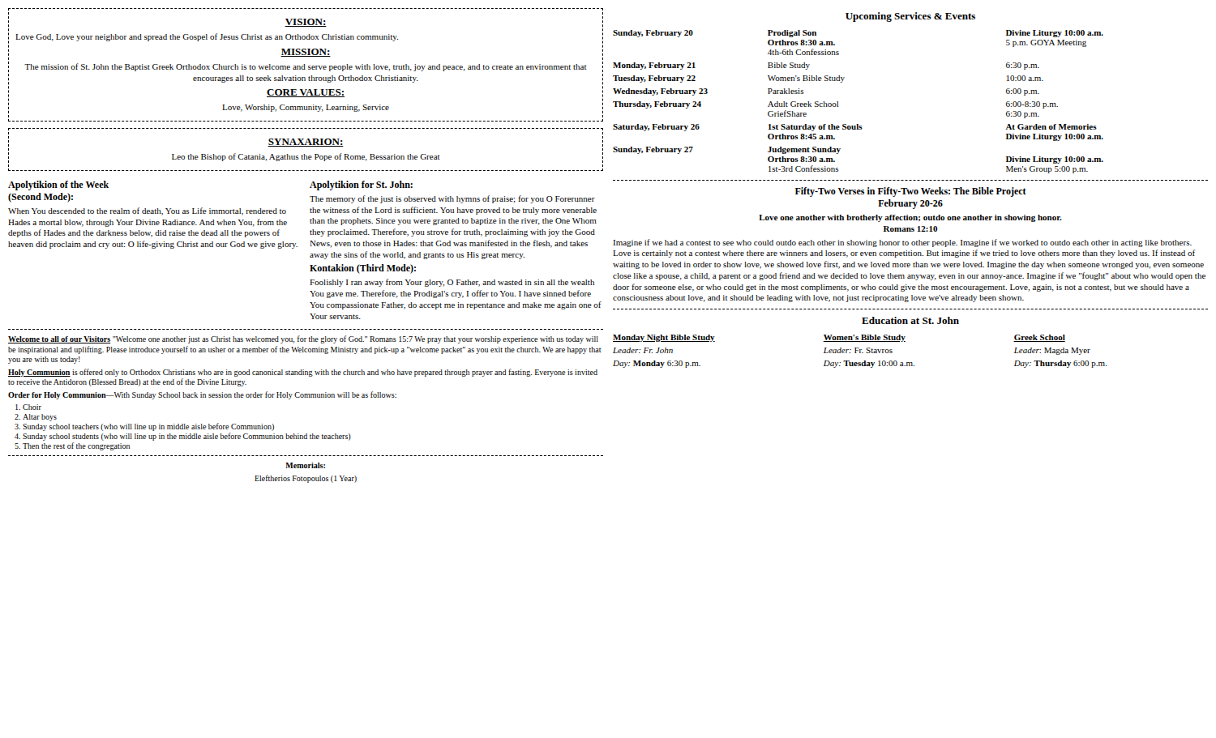VISION:
Love God, Love your neighbor and spread the Gospel of Jesus Christ as an Orthodox Christian community.
MISSION:
The mission of St. John the Baptist Greek Orthodox Church is to welcome and serve people with love, truth, joy and peace, and to create an environment that encourages all to seek salvation through Orthodox Christianity.
CORE VALUES:
Love, Worship, Community, Learning, Service
SYNAXARION:
Leo the Bishop of Catania, Agathus the Pope of Rome, Bessarion the Great
Apolytikion of the Week
(Second Mode):
When You descended to the realm of death, You as Life immortal, rendered to Hades a mortal blow, through Your Divine Radiance. And when You, from the depths of Hades and the darkness below, did raise the dead all the powers of heaven did proclaim and cry out: O life-giving Christ and our God we give glory.
Apolytikion for St. John:
The memory of the just is observed with hymns of praise; for you O Forerunner the witness of the Lord is sufficient. You have proved to be truly more venerable than the prophets. Since you were granted to baptize in the river, the One Whom they proclaimed. Therefore, you strove for truth, proclaiming with joy the Good News, even to those in Hades: that God was manifested in the flesh, and takes away the sins of the world, and grants to us His great mercy.
Kontakion (Third Mode):
Foolishly I ran away from Your glory, O Father, and wasted in sin all the wealth You gave me. Therefore, the Prodigal's cry, I offer to You. I have sinned before You compassionate Father, do accept me in repentance and make me again one of Your servants.
Welcome to all of our Visitors "Welcome one another just as Christ has welcomed you, for the glory of God." Romans 15:7 We pray that your worship experience with us today will be inspirational and uplifting. Please introduce yourself to an usher or a member of the Welcoming Ministry and pick-up a "welcome packet" as you exit the church. We are happy that you are with us today!
Holy Communion is offered only to Orthodox Christians who are in good canonical standing with the church and who have prepared through prayer and fasting. Everyone is invited to receive the Antidoron (Blessed Bread) at the end of the Divine Liturgy.
Order for Holy Communion—With Sunday School back in session the order for Holy Communion will be as follows:
Choir
Altar boys
Sunday school teachers (who will line up in middle aisle before Communion)
Sunday school students (who will line up in the middle aisle before Communion behind the teachers)
Then the rest of the congregation
Memorials:
Eleftherios Fotopoulos (1 Year)
Upcoming Services & Events
| Sunday, February 20 | Prodigal Son Orthros 8:30 a.m. 4th-6th Confessions | Divine Liturgy 10:00 a.m. 5 p.m. GOYA Meeting |
| Monday, February 21 | Bible Study | 6:30 p.m. |
| Tuesday, February 22 | Women's Bible Study | 10:00 a.m. |
| Wednesday, February 23 | Paraklesis | 6:00 p.m. |
| Thursday, February 24 | Adult Greek School GriefShare | 6:00-8:30 p.m. 6:30 p.m. |
| Saturday, February 26 | 1st Saturday of the Souls Orthros 8:45 a.m. | At Garden of Memories Divine Liturgy 10:00 a.m. |
| Sunday, February 27 | Judgement Sunday Orthros 8:30 a.m. 1st-3rd Confessions | Divine Liturgy 10:00 a.m. Men's Group 5:00 p.m. |
Fifty-Two Verses in Fifty-Two Weeks: The Bible Project
February 20-26
Love one another with brotherly affection; outdo one another in showing honor.
Romans 12:10
Imagine if we had a contest to see who could outdo each other in showing honor to other people. Imagine if we worked to outdo each other in acting like brothers. Love is certainly not a contest where there are winners and losers, or even competition. But imagine if we tried to love others more than they loved us. If instead of waiting to be loved in order to show love, we showed love first, and we loved more than we were loved. Imagine the day when someone wronged you, even someone close like a spouse, a child, a parent or a good friend and we decided to love them anyway, even in our annoy-ance. Imagine if we "fought" about who would open the door for someone else, or who could get in the most compliments, or who could give the most encouragement. Love, again, is not a contest, but we should have a consciousness about love, and it should be leading with love, not just reciprocating love we've already been shown.
Education at St. John
| Monday Night Bible Study | Women's Bible Study | Greek School |
| Leader: Fr. John | Leader: Fr. Stavros | Leader : Magda Myer |
| Day: Monday 6:30 p.m. | Day: Tuesday 10:00 a.m. | Day: Thursday 6:00 p.m. |